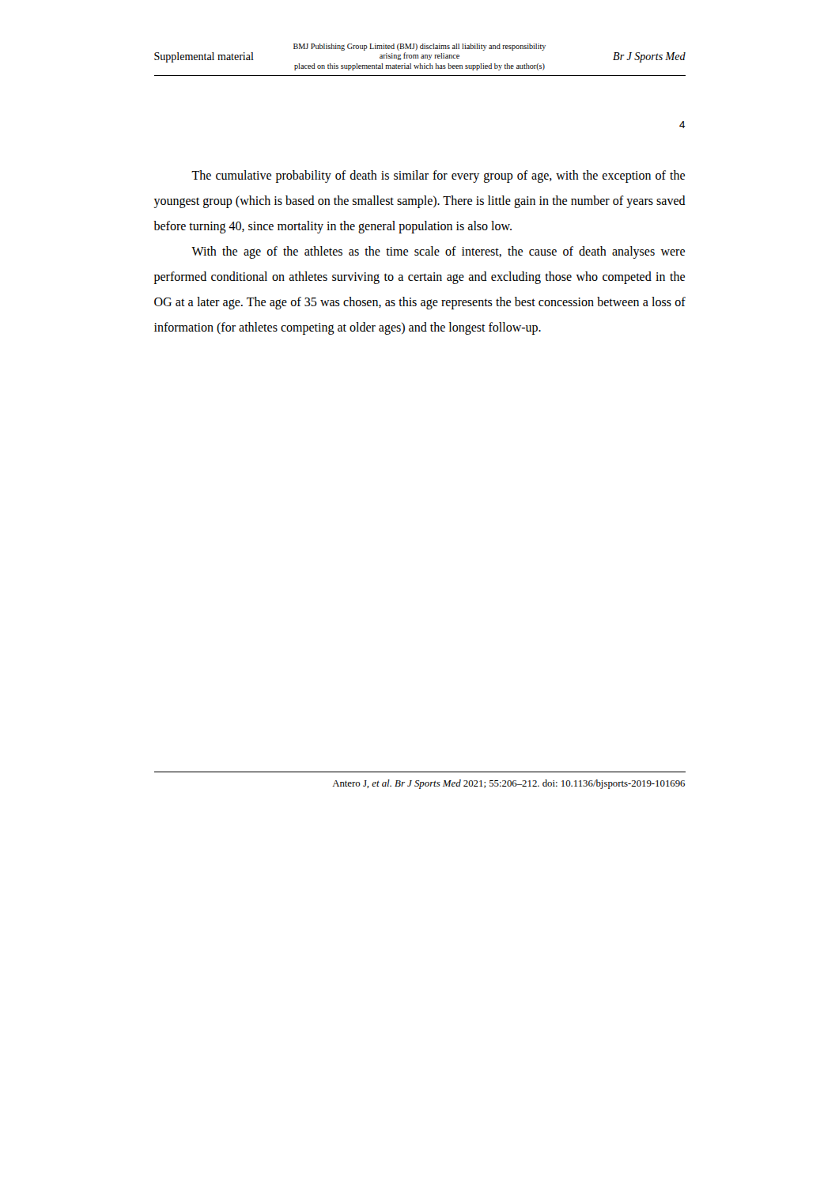Supplemental material
BMJ Publishing Group Limited (BMJ) disclaims all liability and responsibility arising from any reliance
placed on this supplemental material which has been supplied by the author(s)
Br J Sports Med
4
The cumulative probability of death is similar for every group of age, with the exception of the youngest group (which is based on the smallest sample). There is little gain in the number of years saved before turning 40, since mortality in the general population is also low.
With the age of the athletes as the time scale of interest, the cause of death analyses were performed conditional on athletes surviving to a certain age and excluding those who competed in the OG at a later age. The age of 35 was chosen, as this age represents the best concession between a loss of information (for athletes competing at older ages) and the longest follow-up.
Antero J, et al. Br J Sports Med 2021; 55:206–212. doi: 10.1136/bjsports-2019-101696